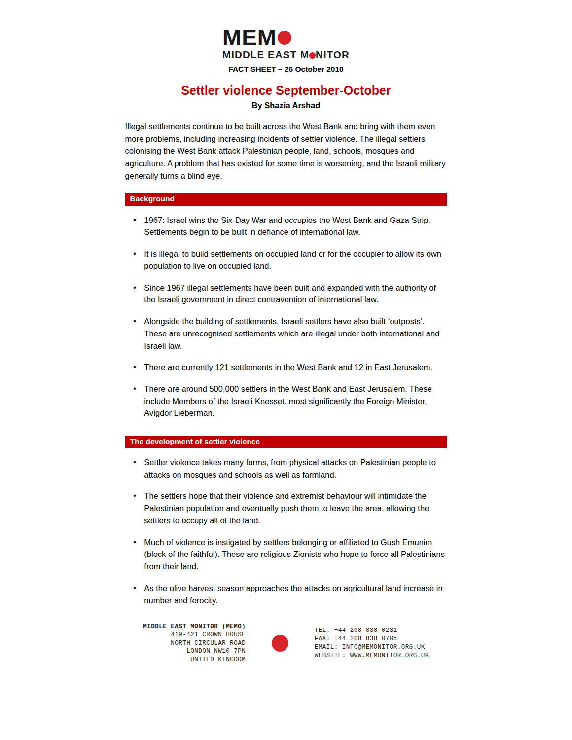MEM
MIDDLE EAST M NITOR
FACT SHEET – 26 October 2010
Settler violence September-October
By Shazia Arshad
Illegal settlements continue to be built across the West Bank and bring with them even more problems, including increasing incidents of settler violence. The illegal settlers colonising the West Bank attack Palestinian people, land, schools, mosques and agriculture. A problem that has existed for some time is worsening, and the Israeli military generally turns a blind eye.
Background
1967: Israel wins the Six-Day War and occupies the West Bank and Gaza Strip. Settlements begin to be built in defiance of international law.
It is illegal to build settlements on occupied land or for the occupier to allow its own population to live on occupied land.
Since 1967 illegal settlements have been built and expanded with the authority of the Israeli government in direct contravention of international law.
Alongside the building of settlements, Israeli settlers have also built ‘outposts’. These are unrecognised settlements which are illegal under both international and Israeli law.
There are currently 121 settlements in the West Bank and 12 in East Jerusalem.
There are around 500,000 settlers in the West Bank and East Jerusalem. These include Members of the Israeli Knesset, most significantly the Foreign Minister, Avigdor Lieberman.
The development of settler violence
Settler violence takes many forms, from physical attacks on Palestinian people to attacks on mosques and schools as well as farmland.
The settlers hope that their violence and extremist behaviour will intimidate the Palestinian population and eventually push them to leave the area, allowing the settlers to occupy all of the land.
Much of violence is instigated by settlers belonging or affiliated to Gush Emunim (block of the faithful). These are religious Zionists who hope to force all Palestinians from their land.
As the olive harvest season approaches the attacks on agricultural land increase in number and ferocity.
Middle East Monitor (MEMO)
419-421 Crown House
North Circular Road
London NW10 7PN
United Kingdom
Tel: +44 208 838 0231
Fax: +44 208 838 0705
Email: info@memonitor.org.uk
Website: www.memonitor.org.uk